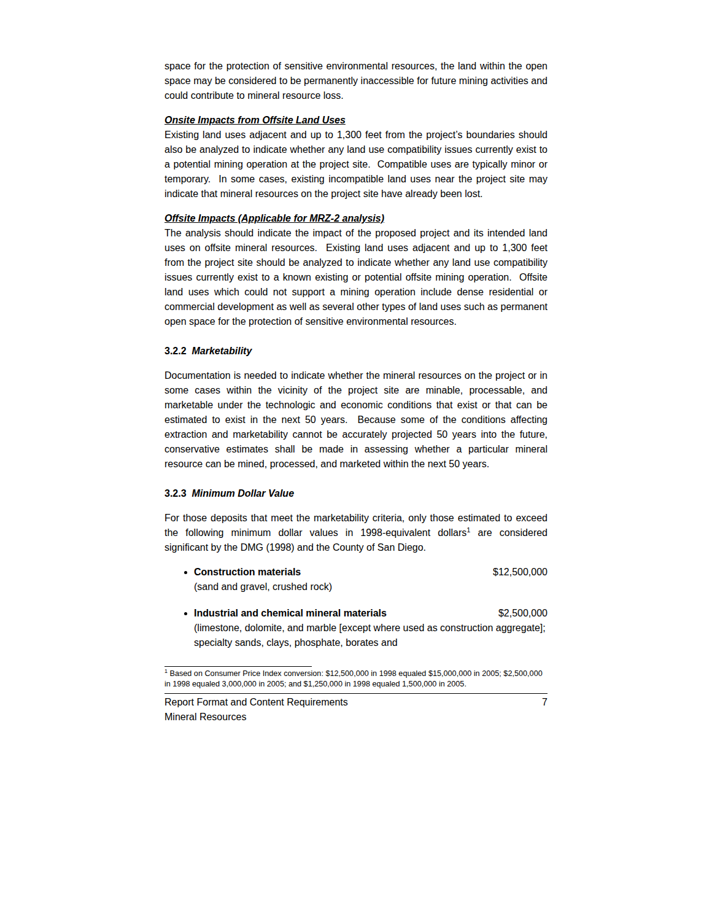space for the protection of sensitive environmental resources, the land within the open space may be considered to be permanently inaccessible for future mining activities and could contribute to mineral resource loss.
Onsite Impacts from Offsite Land Uses
Existing land uses adjacent and up to 1,300 feet from the project’s boundaries should also be analyzed to indicate whether any land use compatibility issues currently exist to a potential mining operation at the project site. Compatible uses are typically minor or temporary. In some cases, existing incompatible land uses near the project site may indicate that mineral resources on the project site have already been lost.
Offsite Impacts (Applicable for MRZ-2 analysis)
The analysis should indicate the impact of the proposed project and its intended land uses on offsite mineral resources. Existing land uses adjacent and up to 1,300 feet from the project site should be analyzed to indicate whether any land use compatibility issues currently exist to a known existing or potential offsite mining operation. Offsite land uses which could not support a mining operation include dense residential or commercial development as well as several other types of land uses such as permanent open space for the protection of sensitive environmental resources.
3.2.2 Marketability
Documentation is needed to indicate whether the mineral resources on the project or in some cases within the vicinity of the project site are minable, processable, and marketable under the technologic and economic conditions that exist or that can be estimated to exist in the next 50 years. Because some of the conditions affecting extraction and marketability cannot be accurately projected 50 years into the future, conservative estimates shall be made in assessing whether a particular mineral resource can be mined, processed, and marketed within the next 50 years.
3.2.3 Minimum Dollar Value
For those deposits that meet the marketability criteria, only those estimated to exceed the following minimum dollar values in 1998-equivalent dollars1 are considered significant by the DMG (1998) and the County of San Diego.
Construction materials
$12,500,000
(sand and gravel, crushed rock)
Industrial and chemical mineral materials
$2,500,000
(limestone, dolomite, and marble [except where used as construction aggregate]; specialty sands, clays, phosphate, borates and
1 Based on Consumer Price Index conversion: $12,500,000 in 1998 equaled $15,000,000 in 2005; $2,500,000 in 1998 equaled 3,000,000 in 2005; and $1,250,000 in 1998 equaled 1,500,000 in 2005.
Report Format and Content Requirements Mineral Resources
7